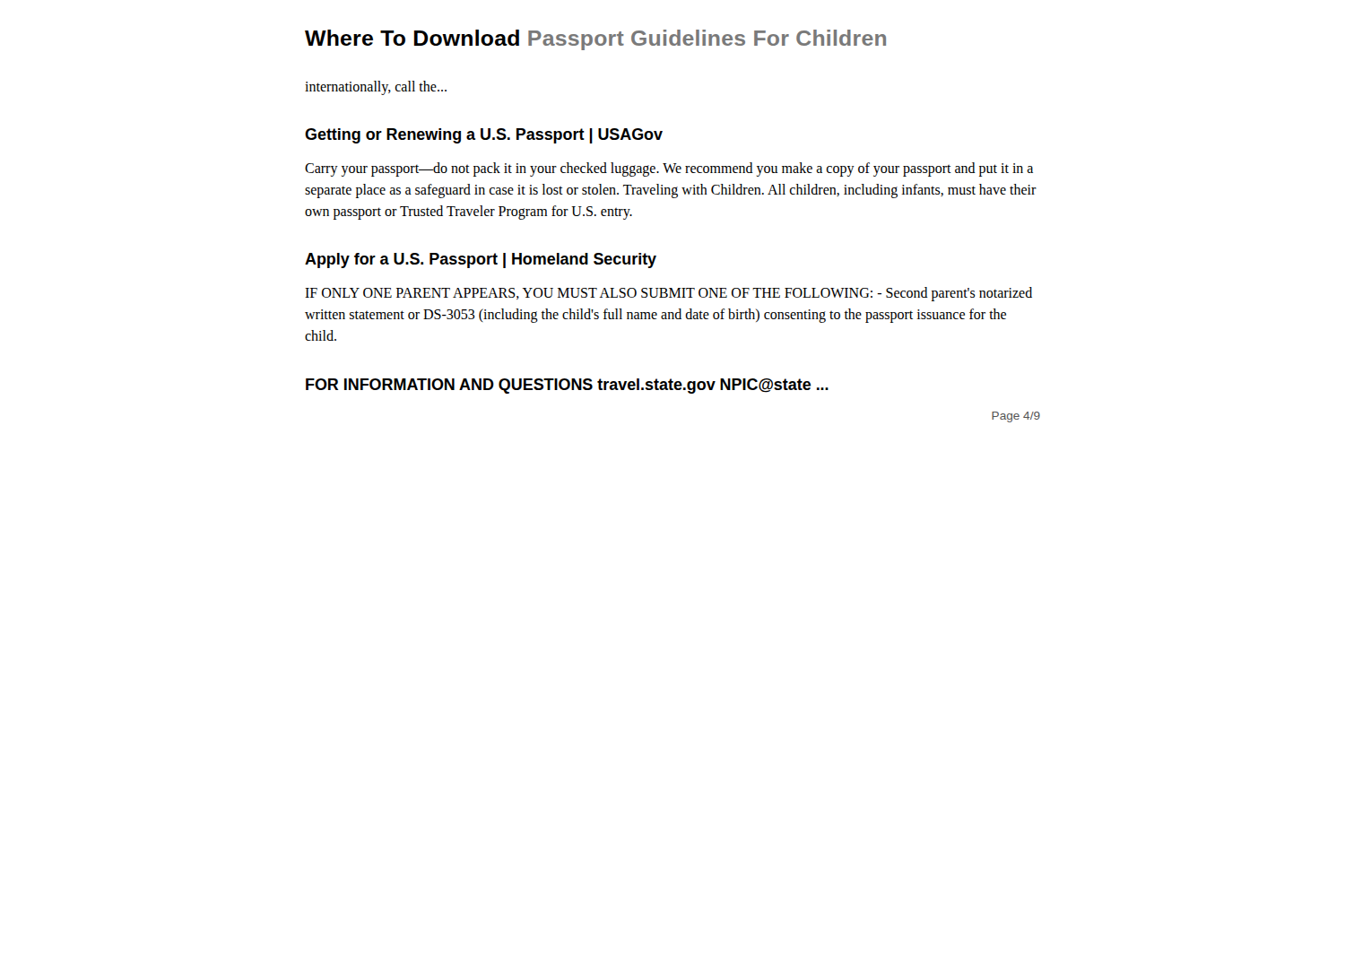Where To Download Passport Guidelines For Children
internationally, call the...
Getting or Renewing a U.S. Passport | USAGov
Carry your passport—do not pack it in your checked luggage. We recommend you make a copy of your passport and put it in a separate place as a safeguard in case it is lost or stolen. Traveling with Children. All children, including infants, must have their own passport or Trusted Traveler Program for U.S. entry.
Apply for a U.S. Passport | Homeland Security
IF ONLY ONE PARENT APPEARS, YOU MUST ALSO SUBMIT ONE OF THE FOLLOWING: - Second parent's notarized written statement or DS-3053 (including the child's full name and date of birth) consenting to the passport issuance for the child.
FOR INFORMATION AND QUESTIONS travel.state.gov NPIC@state ...
Page 4/9